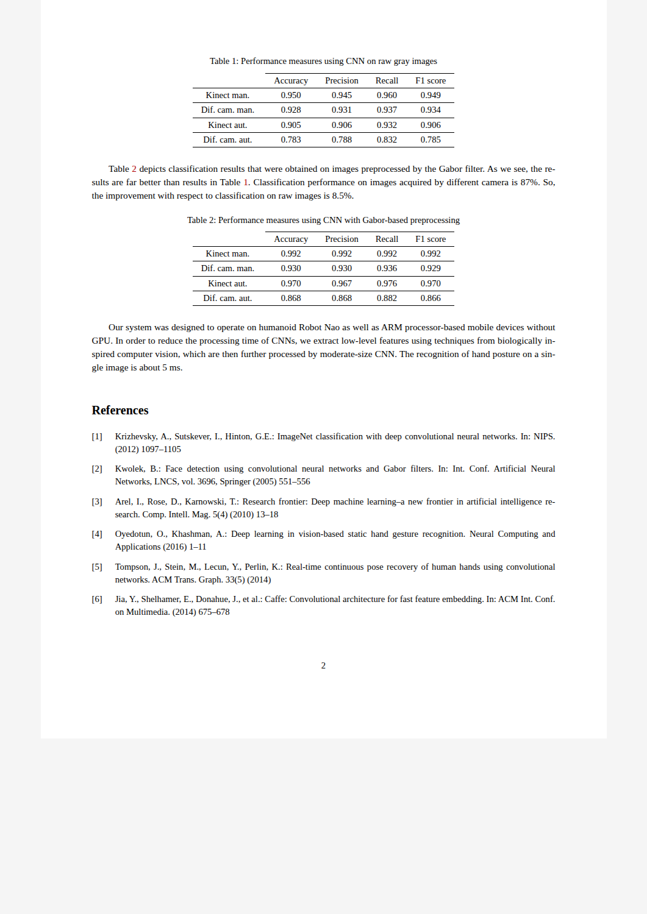Table 1: Performance measures using CNN on raw gray images
| | Accuracy | Precision | Recall | F1 score |
| --- | --- | --- | --- | --- |
| Kinect man. | 0.950 | 0.945 | 0.960 | 0.949 |
| Dif. cam. man. | 0.928 | 0.931 | 0.937 | 0.934 |
| Kinect aut. | 0.905 | 0.906 | 0.932 | 0.906 |
| Dif. cam. aut. | 0.783 | 0.788 | 0.832 | 0.785 |
Table 2 depicts classification results that were obtained on images preprocessed by the Gabor filter. As we see, the results are far better than results in Table 1. Classification performance on images acquired by different camera is 87%. So, the improvement with respect to classification on raw images is 8.5%.
Table 2: Performance measures using CNN with Gabor-based preprocessing
| | Accuracy | Precision | Recall | F1 score |
| --- | --- | --- | --- | --- |
| Kinect man. | 0.992 | 0.992 | 0.992 | 0.992 |
| Dif. cam. man. | 0.930 | 0.930 | 0.936 | 0.929 |
| Kinect aut. | 0.970 | 0.967 | 0.976 | 0.970 |
| Dif. cam. aut. | 0.868 | 0.868 | 0.882 | 0.866 |
Our system was designed to operate on humanoid Robot Nao as well as ARM processor-based mobile devices without GPU. In order to reduce the processing time of CNNs, we extract low-level features using techniques from biologically inspired computer vision, which are then further processed by moderate-size CNN. The recognition of hand posture on a single image is about 5 ms.
References
[1] Krizhevsky, A., Sutskever, I., Hinton, G.E.: ImageNet classification with deep convolutional neural networks. In: NIPS. (2012) 1097–1105
[2] Kwolek, B.: Face detection using convolutional neural networks and Gabor filters. In: Int. Conf. Artificial Neural Networks, LNCS, vol. 3696, Springer (2005) 551–556
[3] Arel, I., Rose, D., Karnowski, T.: Research frontier: Deep machine learning–a new frontier in artificial intelligence research. Comp. Intell. Mag. 5(4) (2010) 13–18
[4] Oyedotun, O., Khashman, A.: Deep learning in vision-based static hand gesture recognition. Neural Computing and Applications (2016) 1–11
[5] Tompson, J., Stein, M., Lecun, Y., Perlin, K.: Real-time continuous pose recovery of human hands using convolutional networks. ACM Trans. Graph. 33(5) (2014)
[6] Jia, Y., Shelhamer, E., Donahue, J., et al.: Caffe: Convolutional architecture for fast feature embedding. In: ACM Int. Conf. on Multimedia. (2014) 675–678
2